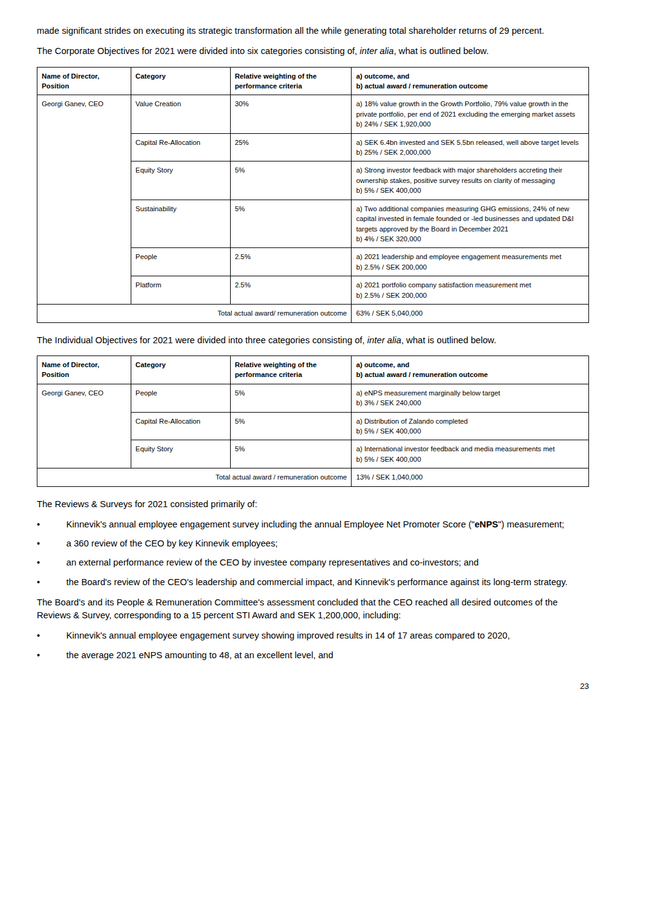made significant strides on executing its strategic transformation all the while generating total shareholder returns of 29 percent.
The Corporate Objectives for 2021 were divided into six categories consisting of, inter alia, what is outlined below.
| Name of Director, Position | Category | Relative weighting of the performance criteria | a) outcome, and b) actual award / remuneration outcome |
| --- | --- | --- | --- |
| Georgi Ganev, CEO | Value Creation | 30% | a) 18% value growth in the Growth Portfolio, 79% value growth in the private portfolio, per end of 2021 excluding the emerging market assets b) 24% / SEK 1,920,000 |
| Capital Re-Allocation | 25% | a) SEK 6.4bn invested and SEK 5.5bn released, well above target levels b) 25% / SEK 2,000,000 |
| Equity Story | 5% | a) Strong investor feedback with major shareholders accreting their ownership stakes, positive survey results on clarity of messaging b) 5% / SEK 400,000 |
| Sustainability | 5% | a) Two additional companies measuring GHG emissions, 24% of new capital invested in female founded or -led businesses and updated D&I targets approved by the Board in December 2021 b) 4% / SEK 320,000 |
| People | 2.5% | a) 2021 leadership and employee engagement measurements met b) 2.5% / SEK 200,000 |
| Platform | 2.5% | a) 2021 portfolio company satisfaction measurement met b) 2.5% / SEK 200,000 |
| Total actual award/ remuneration outcome | 63% / SEK 5,040,000 |
The Individual Objectives for 2021 were divided into three categories consisting of, inter alia, what is outlined below.
| Name of Director, Position | Category | Relative weighting of the performance criteria | a) outcome, and b) actual award / remuneration outcome |
| --- | --- | --- | --- |
| Georgi Ganev, CEO | People | 5% | a) eNPS measurement marginally below target b) 3% / SEK 240,000 |
| Capital Re-Allocation | 5% | a) Distribution of Zalando completed b) 5% / SEK 400,000 |
| Equity Story | 5% | a) International investor feedback and media measurements met b) 5% / SEK 400,000 |
| Total actual award / remuneration outcome | 13% / SEK 1,040,000 |
The Reviews & Surveys for 2021 consisted primarily of:
Kinnevik's annual employee engagement survey including the annual Employee Net Promoter Score ("eNPS") measurement;
a 360 review of the CEO by key Kinnevik employees;
an external performance review of the CEO by investee company representatives and co-investors; and
the Board's review of the CEO's leadership and commercial impact, and Kinnevik's performance against its long-term strategy.
The Board's and its People & Remuneration Committee's assessment concluded that the CEO reached all desired outcomes of the Reviews & Survey, corresponding to a 15 percent STI Award and SEK 1,200,000, including:
Kinnevik's annual employee engagement survey showing improved results in 14 of 17 areas compared to 2020,
the average 2021 eNPS amounting to 48, at an excellent level, and
23